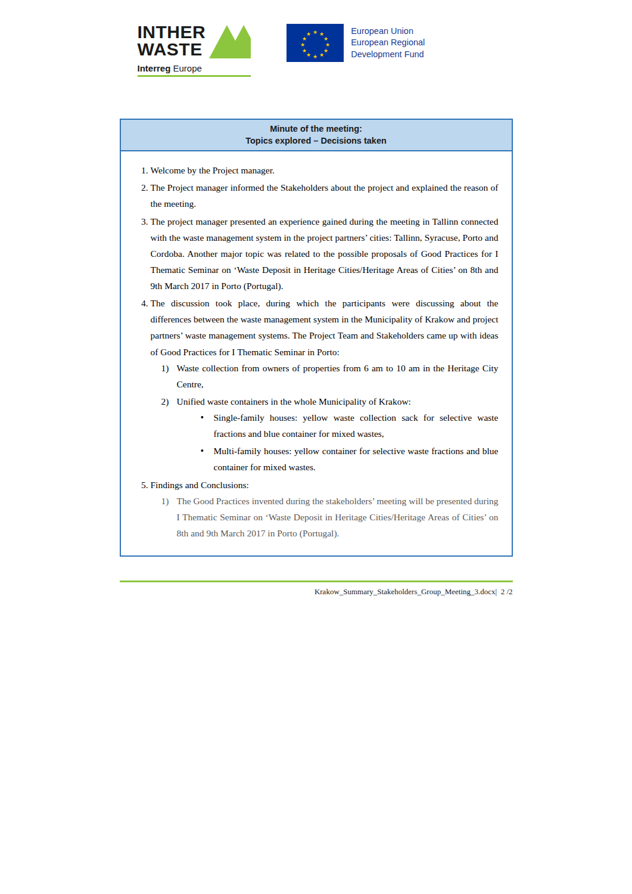INTHER
WASTE
Interreg Europe
★ ★ ★ ★ ★ ★ ★ ★ ★ ★ ★ ★
European Union
European Regional
Development Fund
Minute of the meeting:
Topics explored – Decisions taken
Welcome by the Project manager.
The Project manager informed the Stakeholders about the project and explained the reason of the meeting.
The project manager presented an experience gained during the meeting in Tallinn connected with the waste management system in the project partners’ cities: Tallinn, Syracuse, Porto and Cordoba. Another major topic was related to the possible proposals of Good Practices for I Thematic Seminar on ‘Waste Deposit in Heritage Cities/Heritage Areas of Cities’ on 8th and 9th March 2017 in Porto (Portugal).
The discussion took place, during which the participants were discussing about the differences between the waste management system in the Municipality of Krakow and project partners’ waste management systems. The Project Team and Stakeholders came up with ideas of Good Practices for I Thematic Seminar in Porto:
Waste collection from owners of properties from 6 am to 10 am in the Heritage City Centre,
Unified waste containers in the whole Municipality of Krakow:
Single-family houses: yellow waste collection sack for selective waste fractions and blue container for mixed wastes,
Multi-family houses: yellow container for selective waste fractions and blue container for mixed wastes.
Findings and Conclusions:
The Good Practices invented during the stakeholders’ meeting will be presented during I Thematic Seminar on ‘Waste Deposit in Heritage Cities/Heritage Areas of Cities’ on 8th and 9th March 2017 in Porto (Portugal).
Krakow_Summary_Stakeholders_Group_Meeting_3.docx| 2 /2